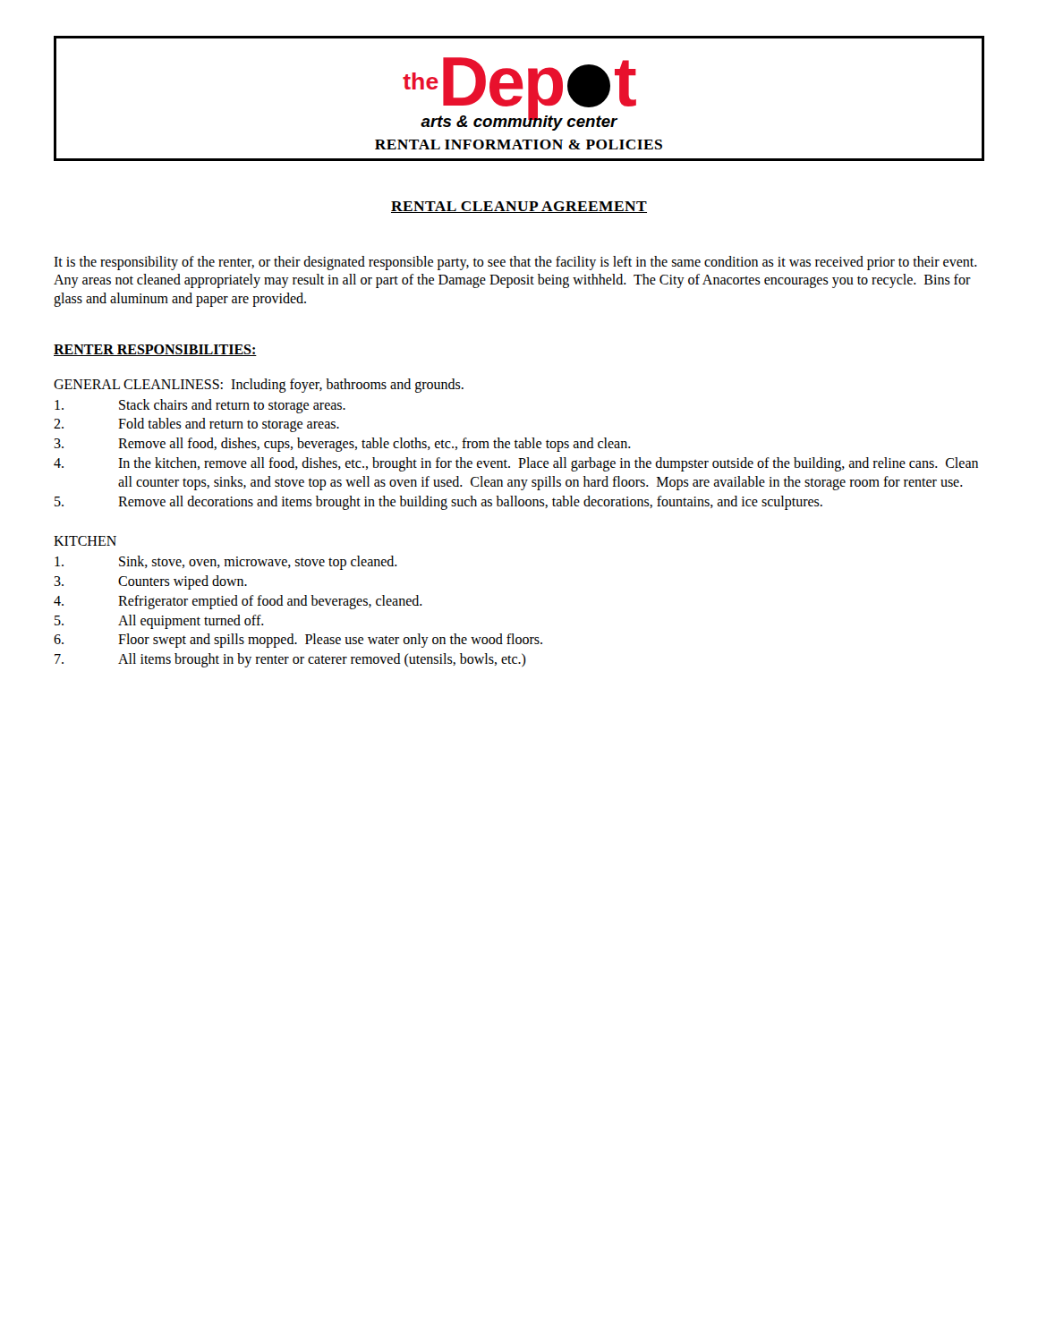the Dep t
arts & community center
RENTAL INFORMATION & POLICIES
RENTAL CLEANUP AGREEMENT
It is the responsibility of the renter, or their designated responsible party, to see that the facility is left in the same condition as it was received prior to their event. Any areas not cleaned appropriately may result in all or part of the Damage Deposit being withheld. The City of Anacortes encourages you to recycle. Bins for glass and aluminum and paper are provided.
RENTER RESPONSIBILITIES:
GENERAL CLEANLINESS: Including foyer, bathrooms and grounds.
1. Stack chairs and return to storage areas.
2. Fold tables and return to storage areas.
3. Remove all food, dishes, cups, beverages, table cloths, etc., from the table tops and clean.
4. In the kitchen, remove all food, dishes, etc., brought in for the event. Place all garbage in the dumpster outside of the building, and reline cans. Clean all counter tops, sinks, and stove top as well as oven if used. Clean any spills on hard floors. Mops are available in the storage room for renter use.
5. Remove all decorations and items brought in the building such as balloons, table decorations, fountains, and ice sculptures.
KITCHEN
1. Sink, stove, oven, microwave, stove top cleaned.
3. Counters wiped down.
4. Refrigerator emptied of food and beverages, cleaned.
5. All equipment turned off.
6. Floor swept and spills mopped. Please use water only on the wood floors.
7. All items brought in by renter or caterer removed (utensils, bowls, etc.)